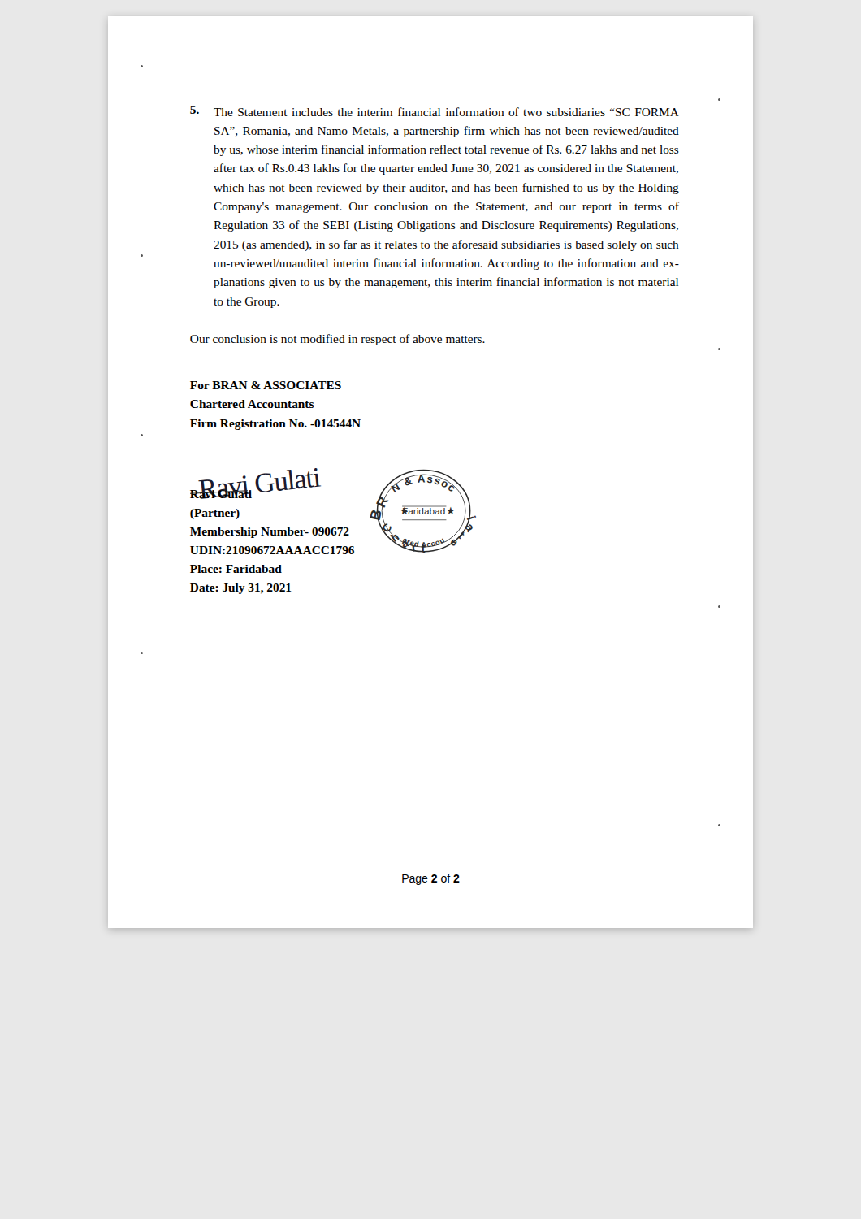5.
The Statement includes the interim financial information of two subsidiaries “SC FORMA SA”, Romania, and Namo Metals, a partnership firm which has not been reviewed/audited by us, whose interim financial information reflect total revenue of Rs. 6.27 lakhs and net loss after tax of Rs.0.43 lakhs for the quarter ended June 30, 2021 as considered in the Statement, which has not been reviewed by their auditor, and has been furnished to us by the Holding Company's management. Our conclusion on the Statement, and our report in terms of Regulation 33 of the SEBI (Listing Obligations and Disclosure Requirements) Regulations, 2015 (as amended), in so far as it relates to the aforesaid subsidiaries is based solely on such un-reviewed/unaudited interim financial information. According to the information and explanations given to us by the management, this interim financial information is not material to the Group.
Our conclusion is not modified in respect of above matters.
For BRAN & ASSOCIATES
Chartered Accountants
Firm Registration No. -014544N
Ravi Gulati
Ravi Gulati
(Partner)
Membership Number- 090672
UDIN:21090672AAAACC1796
Place: Faridabad
Date: July 31, 2021
N & Assoc ered Accou B R i a t e C h a r t Faridabad ★ ★
Page 2 of 2